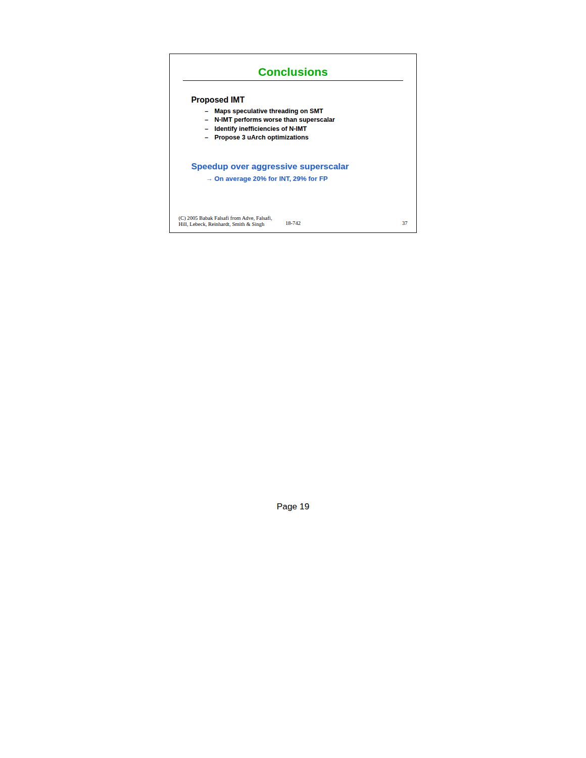Conclusions
Proposed IMT
Maps speculative threading on SMT
N-IMT performs worse than superscalar
Identify inefficiencies of N-IMT
Propose 3 uArch optimizations
Speedup over aggressive superscalar
→ On average 20% for INT, 29% for FP
(C) 2005 Babak Falsafi from Adve, Falsafi,
Hill, Lebeck, Reinhardt, Smith & Singh
18-742
37
Page 19